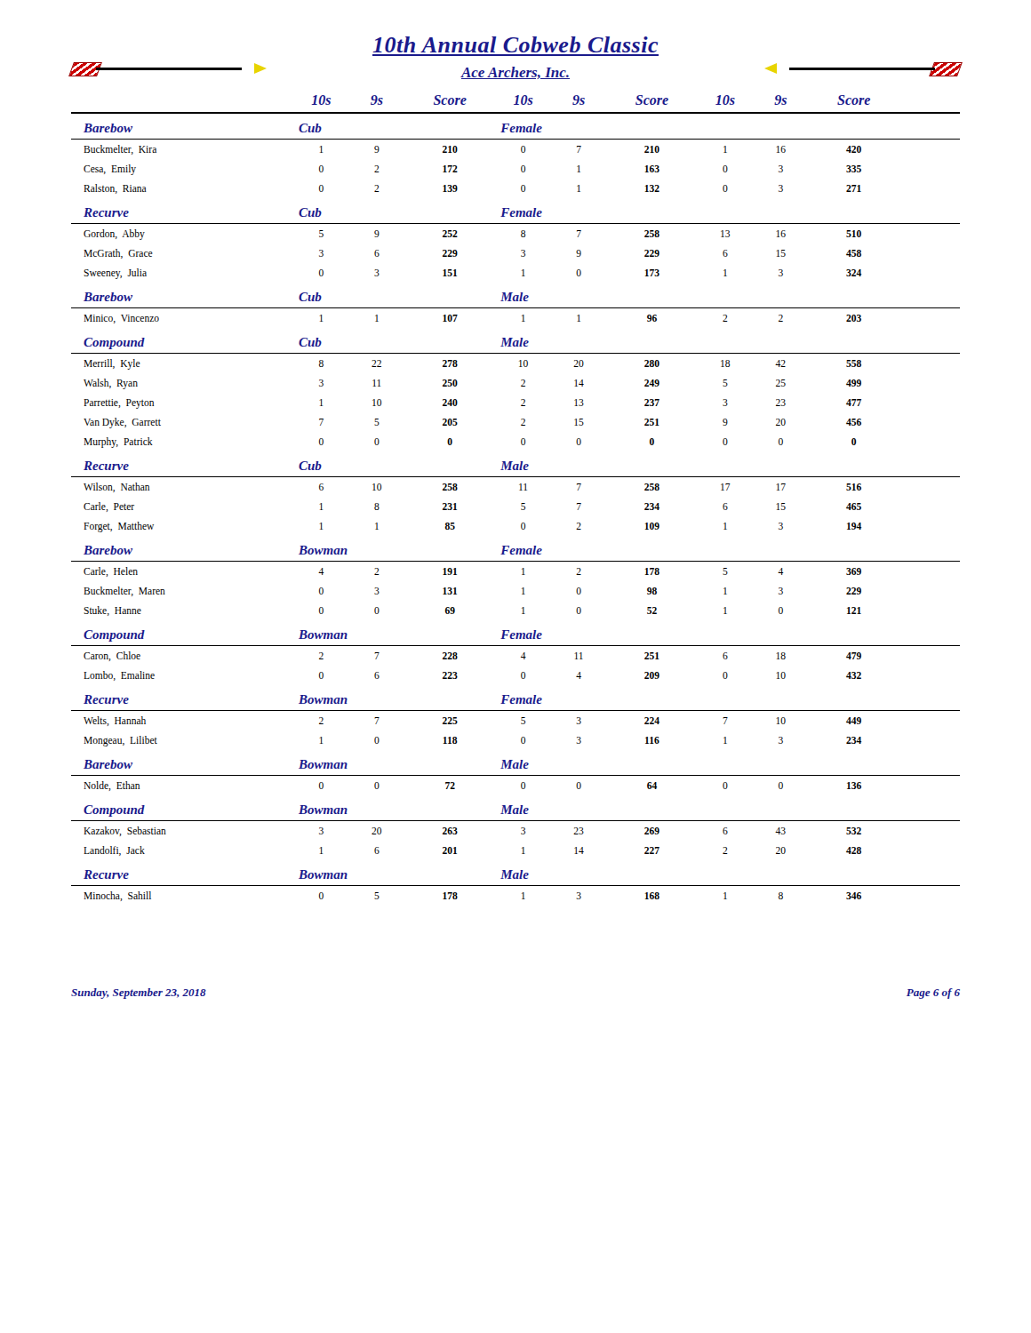10th Annual Cobweb Classic
Ace Archers, Inc.
| | 10s | 9s | Score | 10s | 9s | Score | 10s | 9s | Score | |
| --- | --- | --- | --- | --- | --- | --- | --- | --- | --- | --- |
| Barebow | Cub | Female | |
| Buckmelter, Kira | 1 | 9 | 210 | 0 | 7 | 210 | 1 | 16 | 420 | |
| Cesa, Emily | 0 | 2 | 172 | 0 | 1 | 163 | 0 | 3 | 335 | |
| Ralston, Riana | 0 | 2 | 139 | 0 | 1 | 132 | 0 | 3 | 271 | |
| Recurve | Cub | Female | |
| Gordon, Abby | 5 | 9 | 252 | 8 | 7 | 258 | 13 | 16 | 510 | |
| McGrath, Grace | 3 | 6 | 229 | 3 | 9 | 229 | 6 | 15 | 458 | |
| Sweeney, Julia | 0 | 3 | 151 | 1 | 0 | 173 | 1 | 3 | 324 | |
| Barebow | Cub | Male | |
| Minico, Vincenzo | 1 | 1 | 107 | 1 | 1 | 96 | 2 | 2 | 203 | |
| Compound | Cub | Male | |
| Merrill, Kyle | 8 | 22 | 278 | 10 | 20 | 280 | 18 | 42 | 558 | |
| Walsh, Ryan | 3 | 11 | 250 | 2 | 14 | 249 | 5 | 25 | 499 | |
| Parrettie, Peyton | 1 | 10 | 240 | 2 | 13 | 237 | 3 | 23 | 477 | |
| Van Dyke, Garrett | 7 | 5 | 205 | 2 | 15 | 251 | 9 | 20 | 456 | |
| Murphy, Patrick | 0 | 0 | 0 | 0 | 0 | 0 | 0 | 0 | 0 | |
| Recurve | Cub | Male | |
| Wilson, Nathan | 6 | 10 | 258 | 11 | 7 | 258 | 17 | 17 | 516 | |
| Carle, Peter | 1 | 8 | 231 | 5 | 7 | 234 | 6 | 15 | 465 | |
| Forget, Matthew | 1 | 1 | 85 | 0 | 2 | 109 | 1 | 3 | 194 | |
| Barebow | Bowman | Female | |
| Carle, Helen | 4 | 2 | 191 | 1 | 2 | 178 | 5 | 4 | 369 | |
| Buckmelter, Maren | 0 | 3 | 131 | 1 | 0 | 98 | 1 | 3 | 229 | |
| Stuke, Hanne | 0 | 0 | 69 | 1 | 0 | 52 | 1 | 0 | 121 | |
| Compound | Bowman | Female | |
| Caron, Chloe | 2 | 7 | 228 | 4 | 11 | 251 | 6 | 18 | 479 | |
| Lombo, Emaline | 0 | 6 | 223 | 0 | 4 | 209 | 0 | 10 | 432 | |
| Recurve | Bowman | Female | |
| Welts, Hannah | 2 | 7 | 225 | 5 | 3 | 224 | 7 | 10 | 449 | |
| Mongeau, Lilibet | 1 | 0 | 118 | 0 | 3 | 116 | 1 | 3 | 234 | |
| Barebow | Bowman | Male | |
| Nolde, Ethan | 0 | 0 | 72 | 0 | 0 | 64 | 0 | 0 | 136 | |
| Compound | Bowman | Male | |
| Kazakov, Sebastian | 3 | 20 | 263 | 3 | 23 | 269 | 6 | 43 | 532 | |
| Landolfi, Jack | 1 | 6 | 201 | 1 | 14 | 227 | 2 | 20 | 428 | |
| Recurve | Bowman | Male | |
| Minocha, Sahill | 0 | 5 | 178 | 1 | 3 | 168 | 1 | 8 | 346 | |
Sunday, September 23, 2018 Page 6 of 6